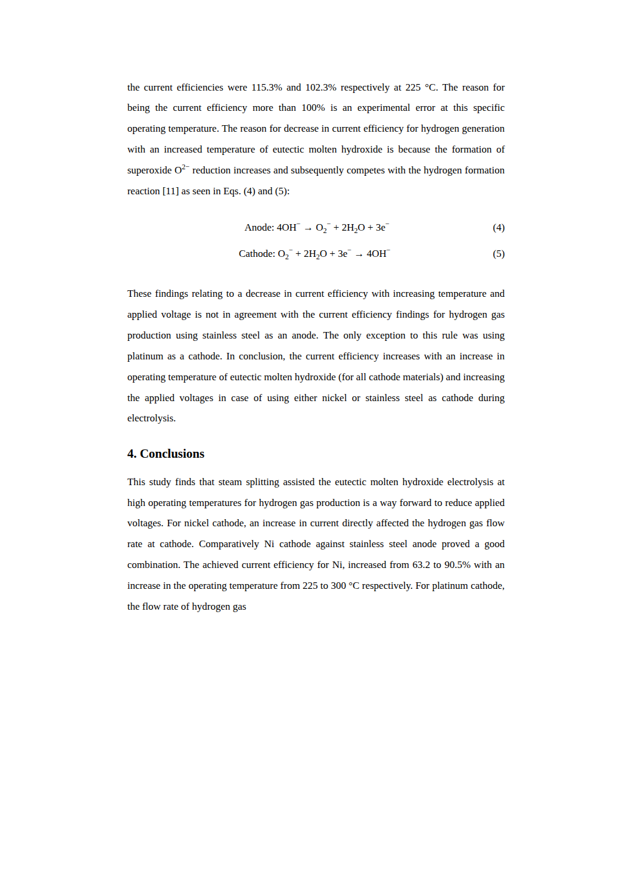the current efficiencies were 115.3% and 102.3% respectively at 225 °C. The reason for being the current efficiency more than 100% is an experimental error at this specific operating temperature. The reason for decrease in current efficiency for hydrogen generation with an increased temperature of eutectic molten hydroxide is because the formation of superoxide O2− reduction increases and subsequently competes with the hydrogen formation reaction [11] as seen in Eqs. (4) and (5):
Anode: 4OH− → O2− + 2H2O + 3e−
(4)
Cathode: O2− + 2H2O + 3e− → 4OH−
(5)
These findings relating to a decrease in current efficiency with increasing temperature and applied voltage is not in agreement with the current efficiency findings for hydrogen gas production using stainless steel as an anode. The only exception to this rule was using platinum as a cathode. In conclusion, the current efficiency increases with an increase in operating temperature of eutectic molten hydroxide (for all cathode materials) and increasing the applied voltages in case of using either nickel or stainless steel as cathode during electrolysis.
4. Conclusions
This study finds that steam splitting assisted the eutectic molten hydroxide electrolysis at high operating temperatures for hydrogen gas production is a way forward to reduce applied voltages. For nickel cathode, an increase in current directly affected the hydrogen gas flow rate at cathode. Comparatively Ni cathode against stainless steel anode proved a good combination. The achieved current efficiency for Ni, increased from 63.2 to 90.5% with an increase in the operating temperature from 225 to 300 °C respectively. For platinum cathode, the flow rate of hydrogen gas